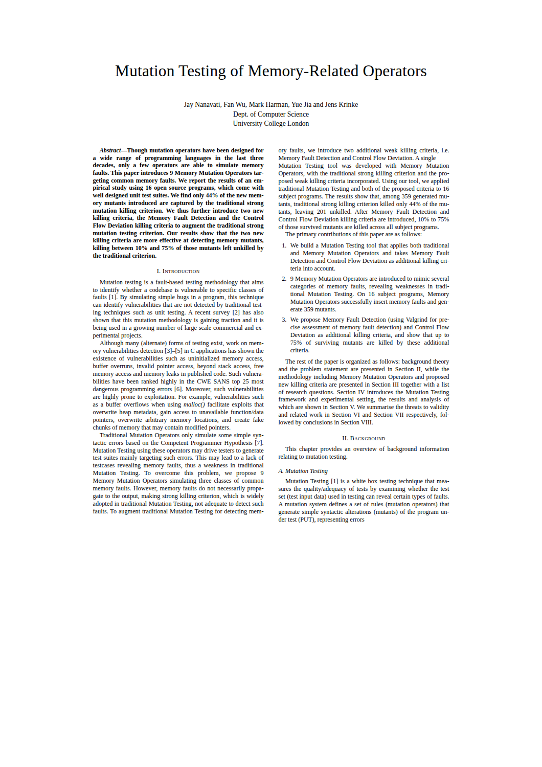Mutation Testing of Memory-Related Operators
Jay Nanavati, Fan Wu, Mark Harman, Yue Jia and Jens Krinke
Dept. of Computer Science
University College London
Abstract—Though mutation operators have been designed for a wide range of programming languages in the last three decades, only a few operators are able to simulate memory faults. This paper introduces 9 Memory Mutation Operators targeting common memory faults. We report the results of an empirical study using 16 open source programs, which come with well designed unit test suites. We find only 44% of the new memory mutants introduced are captured by the traditional strong mutation killing criterion. We thus further introduce two new killing criteria, the Memory Fault Detection and the Control Flow Deviation killing criteria to augment the traditional strong mutation testing criterion. Our results show that the two new killing criteria are more effective at detecting memory mutants, killing between 10% and 75% of those mutants left unkilled by the traditional criterion.
I. Introduction
Mutation testing is a fault-based testing methodology that aims to identify whether a codebase is vulnerable to specific classes of faults [1]. By simulating simple bugs in a program, this technique can identify vulnerabilities that are not detected by traditional testing techniques such as unit testing. A recent survey [2] has also shown that this mutation methodology is gaining traction and it is being used in a growing number of large scale commercial and experimental projects.
Although many (alternate) forms of testing exist, work on memory vulnerabilities detection [3]–[5] in C applications has shown the existence of vulnerabilities such as uninitialized memory access, buffer overruns, invalid pointer access, beyond stack access, free memory access and memory leaks in published code. Such vulnerabilities have been ranked highly in the CWE SANS top 25 most dangerous programming errors [6]. Moreover, such vulnerabilities are highly prone to exploitation. For example, vulnerabilities such as a buffer overflows when using malloc() facilitate exploits that overwrite heap metadata, gain access to unavailable function/data pointers, overwrite arbitrary memory locations, and create fake chunks of memory that may contain modified pointers.
Traditional Mutation Operators only simulate some simple syntactic errors based on the Competent Programmer Hypothesis [7]. Mutation Testing using these operators may drive testers to generate test suites mainly targeting such errors. This may lead to a lack of testcases revealing memory faults, thus a weakness in traditional Mutation Testing. To overcome this problem, we propose 9 Memory Mutation Operators simulating three classes of common memory faults. However, memory faults do not necessarily propagate to the output, making strong killing criterion, which is widely adopted in traditional Mutation Testing, not adequate to detect such faults. To augment traditional Mutation Testing for detecting memory faults, we introduce two additional weak killing criteria, i.e. Memory Fault Detection and Control Flow Deviation. A single
Mutation Testing tool was developed with Memory Mutation Operators, with the traditional strong killing criterion and the proposed weak killing criteria incorporated. Using our tool, we applied traditional Mutation Testing and both of the proposed criteria to 16 subject programs. The results show that, among 359 generated mutants, traditional strong killing criterion killed only 44% of the mutants, leaving 201 unkilled. After Memory Fault Detection and Control Flow Deviation killing criteria are introduced, 10% to 75% of those survived mutants are killed across all subject programs.
The primary contributions of this paper are as follows:
We build a Mutation Testing tool that applies both traditional and Memory Mutation Operators and takes Memory Fault Detection and Control Flow Deviation as additional killing criteria into account.
9 Memory Mutation Operators are introduced to mimic several categories of memory faults, revealing weaknesses in traditional Mutation Testing. On 16 subject programs, Memory Mutation Operators successfully insert memory faults and generate 359 mutants.
We propose Memory Fault Detection (using Valgrind for precise assessment of memory fault detection) and Control Flow Deviation as additional killing criteria, and show that up to 75% of surviving mutants are killed by these additional criteria.
The rest of the paper is organized as follows: background theory and the problem statement are presented in Section II, while the methodology including Memory Mutation Operators and proposed new killing criteria are presented in Section III together with a list of research questions. Section IV introduces the Mutation Testing framework and experimental setting, the results and analysis of which are shown in Section V. We summarise the threats to validity and related work in Section VI and Section VII respectively, followed by conclusions in Section VIII.
II. Background
This chapter provides an overview of background information relating to mutation testing.
A. Mutation Testing
Mutation Testing [1] is a white box testing technique that measures the quality/adequacy of tests by examining whether the test set (test input data) used in testing can reveal certain types of faults. A mutation system defines a set of rules (mutation operators) that generate simple syntactic alterations (mutants) of the program under test (PUT), representing errors